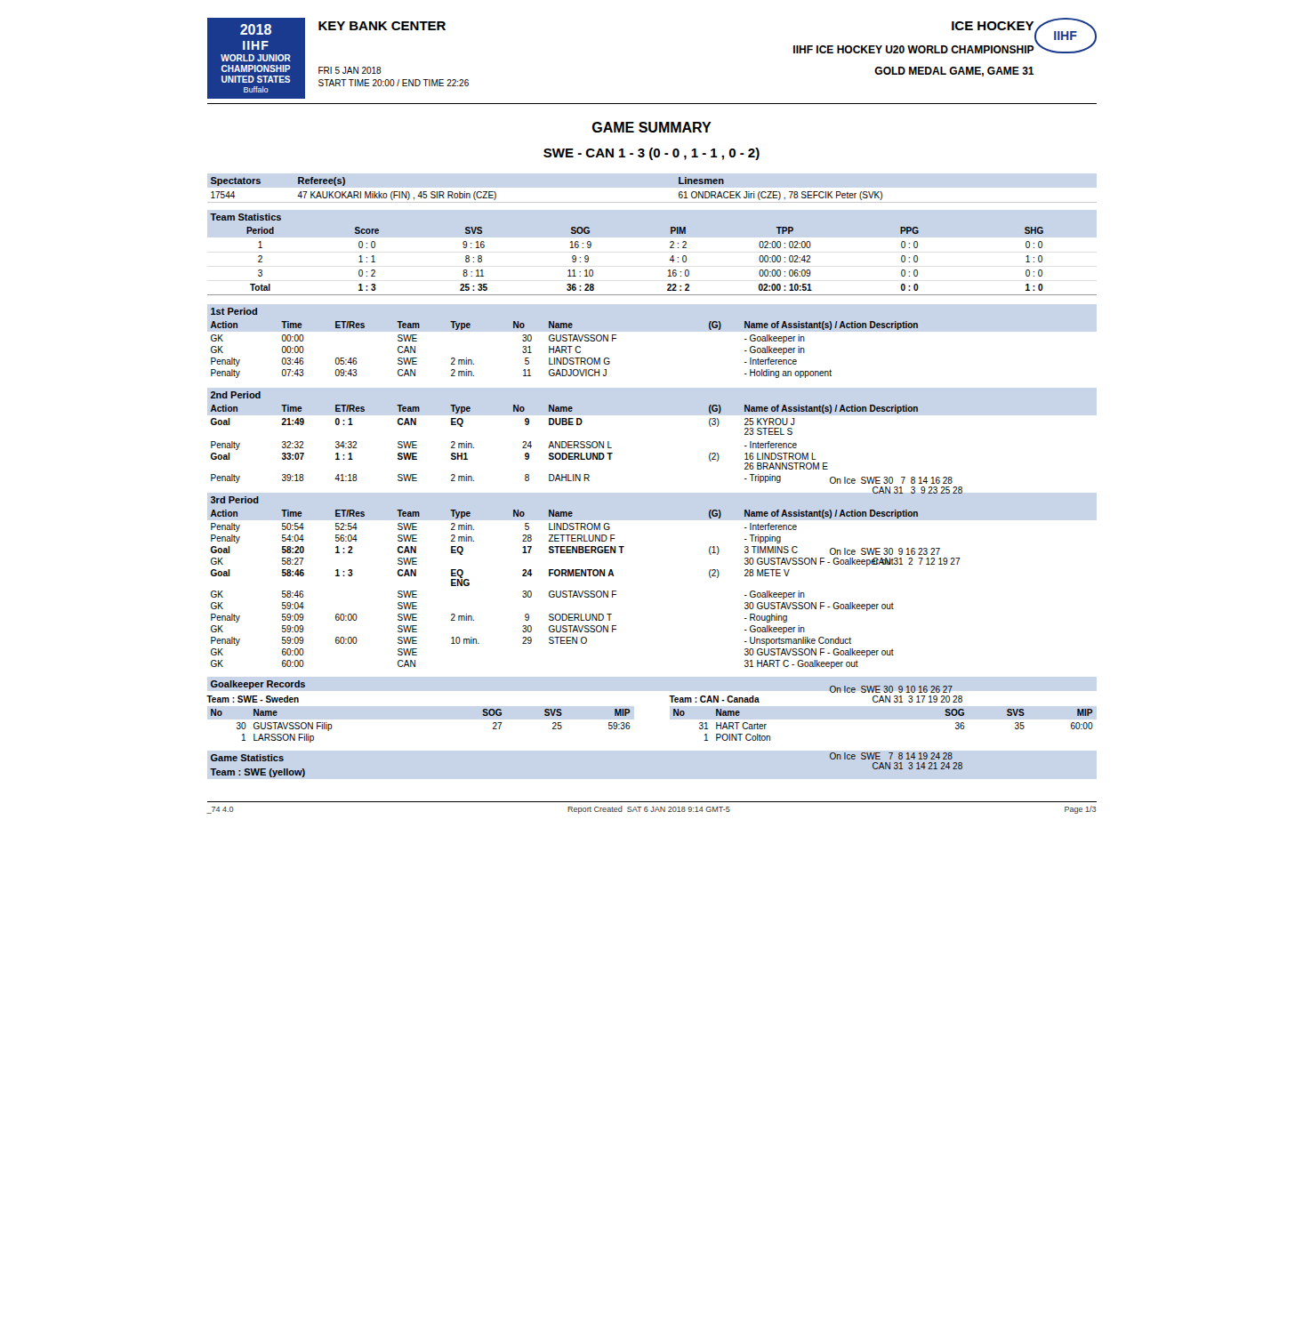2018
IIHF
WORLD JUNIOR
CHAMPIONSHIP
UNITED STATES
Buffalo
KEY BANK CENTER ICE HOCKEY
IIHF ICE HOCKEY U20 WORLD CHAMPIONSHIP
FRI 5 JAN 2018
START TIME 20:00 / END TIME 22:26
GOLD MEDAL GAME, GAME 31
IIHF
GAME SUMMARY
SWE - CAN 1 - 3 (0 - 0 , 1 - 1 , 0 - 2)
| Spectators | Referee(s) | Linesmen |
| --- | --- | --- |
| 17544 | 47 KAUKOKARI Mikko (FIN) , 45 SIR Robin (CZE) | 61 ONDRACEK Jiri (CZE) , 78 SEFCIK Peter (SVK) |
Team Statistics
| Period | Score | SVS | SOG | PIM | TPP | PPG | SHG |
| --- | --- | --- | --- | --- | --- | --- | --- |
| 1 | 0 : 0 | 9 : 16 | 16 : 9 | 2 : 2 | 02:00 : 02:00 | 0 : 0 | 0 : 0 |
| 2 | 1 : 1 | 8 : 8 | 9 : 9 | 4 : 0 | 00:00 : 02:42 | 0 : 0 | 1 : 0 |
| 3 | 0 : 2 | 8 : 11 | 11 : 10 | 16 : 0 | 00:00 : 06:09 | 0 : 0 | 0 : 0 |
| Total | 1 : 3 | 25 : 35 | 36 : 28 | 22 : 2 | 02:00 : 10:51 | 0 : 0 | 1 : 0 |
1st Period
| Action | Time | ET/Res | Team | Type | No | Name | (G) | Name of Assistant(s) / Action Description |
| --- | --- | --- | --- | --- | --- | --- | --- | --- |
| GK | 00:00 | | SWE | | 30 | GUSTAVSSON F | | - Goalkeeper in |
| GK | 00:00 | | CAN | | 31 | HART C | | - Goalkeeper in |
| Penalty | 03:46 | 05:46 | SWE | 2 min. | 5 | LINDSTROM G | | - Interference |
| Penalty | 07:43 | 09:43 | CAN | 2 min. | 11 | GADJOVICH J | | - Holding an opponent |
2nd Period
| Action | Time | ET/Res | Team | Type | No | Name | (G) | Name of Assistant(s) / Action Description |
| --- | --- | --- | --- | --- | --- | --- | --- | --- |
| Goal | 21:49 | 0 : 1 | CAN | EQ | 9 | DUBE D | (3) | 25 KYROU J 23 STEEL S |
| Penalty | 32:32 | 34:32 | SWE | 2 min. | 24 | ANDERSSON L | | - Interference |
| Goal | 33:07 | 1 : 1 | SWE | SH1 | 9 | SODERLUND T | (2) | 16 LINDSTROM L 26 BRANNSTROM E |
| Penalty | 39:18 | 41:18 | SWE | 2 min. | 8 | DAHLIN R | | - Tripping |
3rd Period
| Action | Time | ET/Res | Team | Type | No | Name | (G) | Name of Assistant(s) / Action Description |
| --- | --- | --- | --- | --- | --- | --- | --- | --- |
| Penalty | 50:54 | 52:54 | SWE | 2 min. | 5 | LINDSTROM G | | - Interference |
| Penalty | 54:04 | 56:04 | SWE | 2 min. | 28 | ZETTERLUND F | | - Tripping |
| Goal | 58:20 | 1 : 2 | CAN | EQ | 17 | STEENBERGEN T | (1) | 3 TIMMINS C |
| GK | 58:27 | | SWE | | | | | 30 GUSTAVSSON F - Goalkeeper out |
| Goal | 58:46 | 1 : 3 | CAN | EQ ENG | 24 | FORMENTON A | (2) | 28 METE V |
| GK | 58:46 | | SWE | | 30 | GUSTAVSSON F | | - Goalkeeper in |
| GK | 59:04 | | SWE | | | | | 30 GUSTAVSSON F - Goalkeeper out |
| Penalty | 59:09 | 60:00 | SWE | 2 min. | 9 | SODERLUND T | | - Roughing |
| GK | 59:09 | | SWE | | 30 | GUSTAVSSON F | | - Goalkeeper in |
| Penalty | 59:09 | 60:00 | SWE | 10 min. | 29 | STEEN O | | - Unsportsmanlike Conduct |
| GK | 60:00 | | SWE | | | | | 30 GUSTAVSSON F - Goalkeeper out |
| GK | 60:00 | | CAN | | | | | 31 HART C - Goalkeeper out |
Goalkeeper Records
Team : SWE - Sweden
| No | Name | SOG | SVS | MIP |
| --- | --- | --- | --- | --- |
| 30 | GUSTAVSSON Filip | 27 | 25 | 59:36 |
| 1 | LARSSON Filip | | | |
Team : CAN - Canada
| No | Name | SOG | SVS | MIP |
| --- | --- | --- | --- | --- |
| 31 | HART Carter | 36 | 35 | 60:00 |
| 1 | POINT Colton | | | |
Game Statistics
Team : SWE (yellow)
_74 4.0 Report Created SAT 6 JAN 2018 9:14 GMT-5 Page 1/3
On Ice SWE 30 7 8 14 16 28 / CAN 31 3 9 23 25 28 On Ice SWE 30 9 16 23 27 / CAN 31 2 7 12 19 27 On Ice SWE 30 9 10 16 26 27 / CAN 31 3 17 19 20 28 On Ice SWE 7 8 14 19 24 28 / CAN 31 3 14 21 24 28
On Ice SWE 30 7 8 14 16 28
CAN 31 3 9 23 25 28
On Ice SWE 30 9 16 23 27
CAN 31 2 7 12 19 27
On Ice SWE 30 9 10 16 26 27
CAN 31 3 17 19 20 28
On Ice SWE 7 8 14 19 24 28
CAN 31 3 14 21 24 28